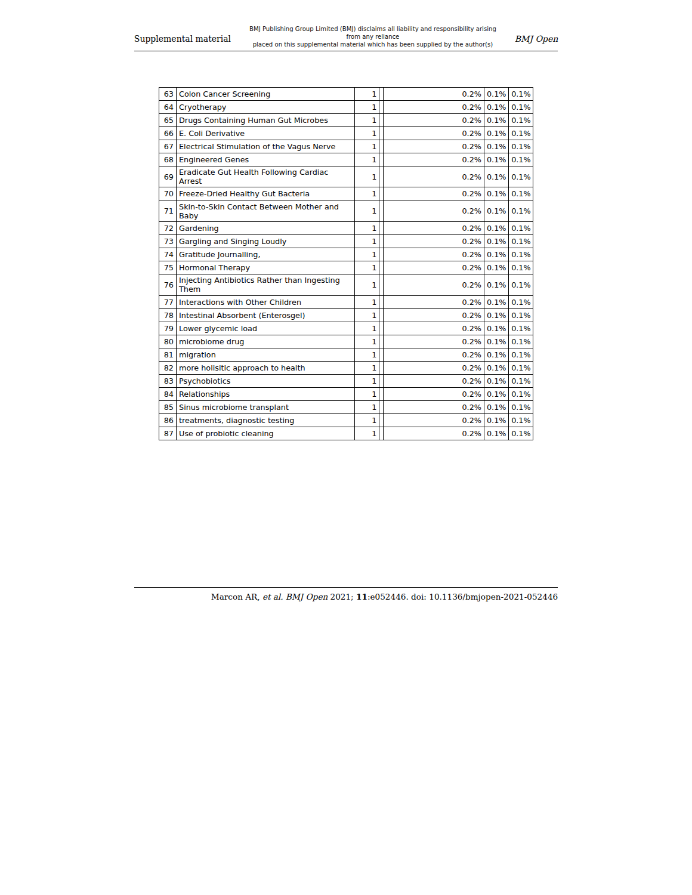Supplemental material
BMJ Publishing Group Limited (BMJ) disclaims all liability and responsibility arising from any reliance
placed on this supplemental material which has been supplied by the author(s)
BMJ Open
| 63 | Colon Cancer Screening | 1 | | 0.2% | 0.1% | 0.1% |
| 64 | Cryotherapy | 1 | | 0.2% | 0.1% | 0.1% |
| 65 | Drugs Containing Human Gut Microbes | 1 | | 0.2% | 0.1% | 0.1% |
| 66 | E. Coli Derivative | 1 | | 0.2% | 0.1% | 0.1% |
| 67 | Electrical Stimulation of the Vagus Nerve | 1 | | 0.2% | 0.1% | 0.1% |
| 68 | Engineered Genes | 1 | | 0.2% | 0.1% | 0.1% |
| 69 | Eradicate Gut Health Following Cardiac Arrest | 1 | | 0.2% | 0.1% | 0.1% |
| 70 | Freeze-Dried Healthy Gut Bacteria | 1 | | 0.2% | 0.1% | 0.1% |
| 71 | Skin-to-Skin Contact Between Mother and Baby | 1 | | 0.2% | 0.1% | 0.1% |
| 72 | Gardening | 1 | | 0.2% | 0.1% | 0.1% |
| 73 | Gargling and Singing Loudly | 1 | | 0.2% | 0.1% | 0.1% |
| 74 | Gratitude Journalling, | 1 | | 0.2% | 0.1% | 0.1% |
| 75 | Hormonal Therapy | 1 | | 0.2% | 0.1% | 0.1% |
| 76 | Injecting Antibiotics Rather than Ingesting Them | 1 | | 0.2% | 0.1% | 0.1% |
| 77 | Interactions with Other Children | 1 | | 0.2% | 0.1% | 0.1% |
| 78 | Intestinal Absorbent (Enterosgel) | 1 | | 0.2% | 0.1% | 0.1% |
| 79 | Lower glycemic load | 1 | | 0.2% | 0.1% | 0.1% |
| 80 | microbiome drug | 1 | | 0.2% | 0.1% | 0.1% |
| 81 | migration | 1 | | 0.2% | 0.1% | 0.1% |
| 82 | more holisitic approach to health | 1 | | 0.2% | 0.1% | 0.1% |
| 83 | Psychobiotics | 1 | | 0.2% | 0.1% | 0.1% |
| 84 | Relationships | 1 | | 0.2% | 0.1% | 0.1% |
| 85 | Sinus microbiome transplant | 1 | | 0.2% | 0.1% | 0.1% |
| 86 | treatments, diagnostic testing | 1 | | 0.2% | 0.1% | 0.1% |
| 87 | Use of probiotic cleaning | 1 | | 0.2% | 0.1% | 0.1% |
Marcon AR, et al. BMJ Open 2021; 11:e052446. doi: 10.1136/bmjopen-2021-052446